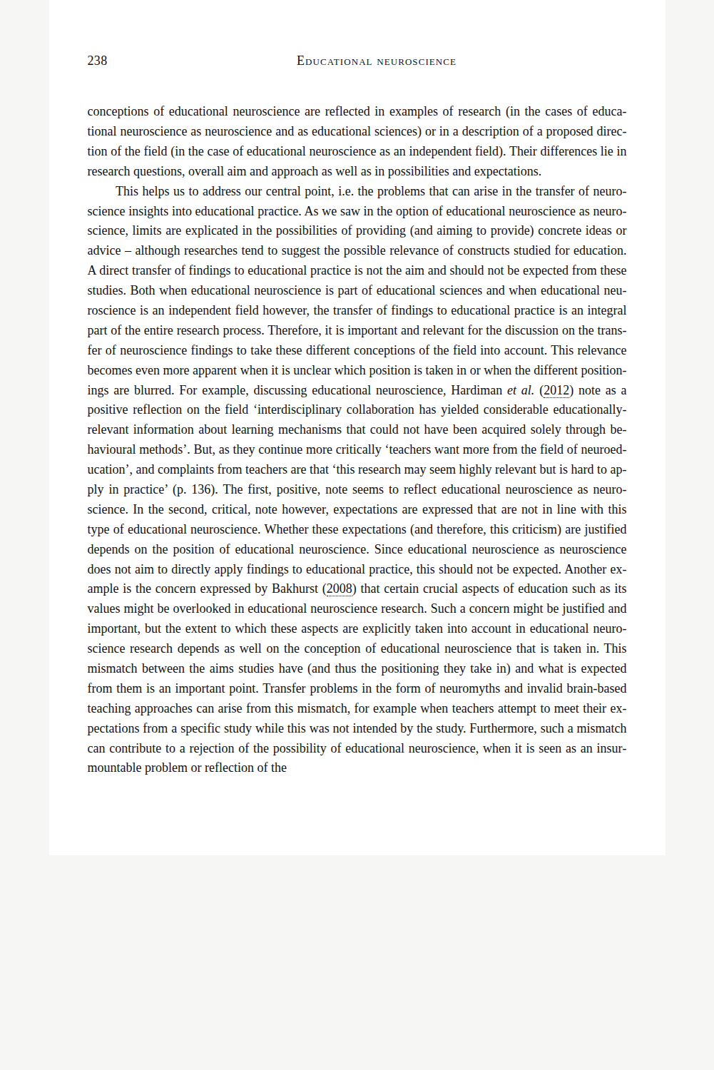238 Educational Neuroscience
conceptions of educational neuroscience are reflected in examples of research (in the cases of educational neuroscience as neuroscience and as educational sciences) or in a description of a proposed direction of the field (in the case of educational neuroscience as an independent field). Their differences lie in research questions, overall aim and approach as well as in possibilities and expectations.
This helps us to address our central point, i.e. the problems that can arise in the transfer of neuroscience insights into educational practice. As we saw in the option of educational neuroscience as neuroscience, limits are explicated in the possibilities of providing (and aiming to provide) concrete ideas or advice – although researches tend to suggest the possible relevance of constructs studied for education. A direct transfer of findings to educational practice is not the aim and should not be expected from these studies. Both when educational neuroscience is part of educational sciences and when educational neuroscience is an independent field however, the transfer of findings to educational practice is an integral part of the entire research process. Therefore, it is important and relevant for the discussion on the transfer of neuroscience findings to take these different conceptions of the field into account. This relevance becomes even more apparent when it is unclear which position is taken in or when the different positionings are blurred. For example, discussing educational neuroscience, Hardiman et al. (2012) note as a positive reflection on the field ‘interdisciplinary collaboration has yielded considerable educationally-relevant information about learning mechanisms that could not have been acquired solely through behavioural methods’. But, as they continue more critically ‘teachers want more from the field of neuroeducation’, and complaints from teachers are that ‘this research may seem highly relevant but is hard to apply in practice’ (p. 136). The first, positive, note seems to reflect educational neuroscience as neuroscience. In the second, critical, note however, expectations are expressed that are not in line with this type of educational neuroscience. Whether these expectations (and therefore, this criticism) are justified depends on the position of educational neuroscience. Since educational neuroscience as neuroscience does not aim to directly apply findings to educational practice, this should not be expected. Another example is the concern expressed by Bakhurst (2008) that certain crucial aspects of education such as its values might be overlooked in educational neuroscience research. Such a concern might be justified and important, but the extent to which these aspects are explicitly taken into account in educational neuroscience research depends as well on the conception of educational neuroscience that is taken in. This mismatch between the aims studies have (and thus the positioning they take in) and what is expected from them is an important point. Transfer problems in the form of neuromyths and invalid brain-based teaching approaches can arise from this mismatch, for example when teachers attempt to meet their expectations from a specific study while this was not intended by the study. Furthermore, such a mismatch can contribute to a rejection of the possibility of educational neuroscience, when it is seen as an insurmountable problem or reflection of the